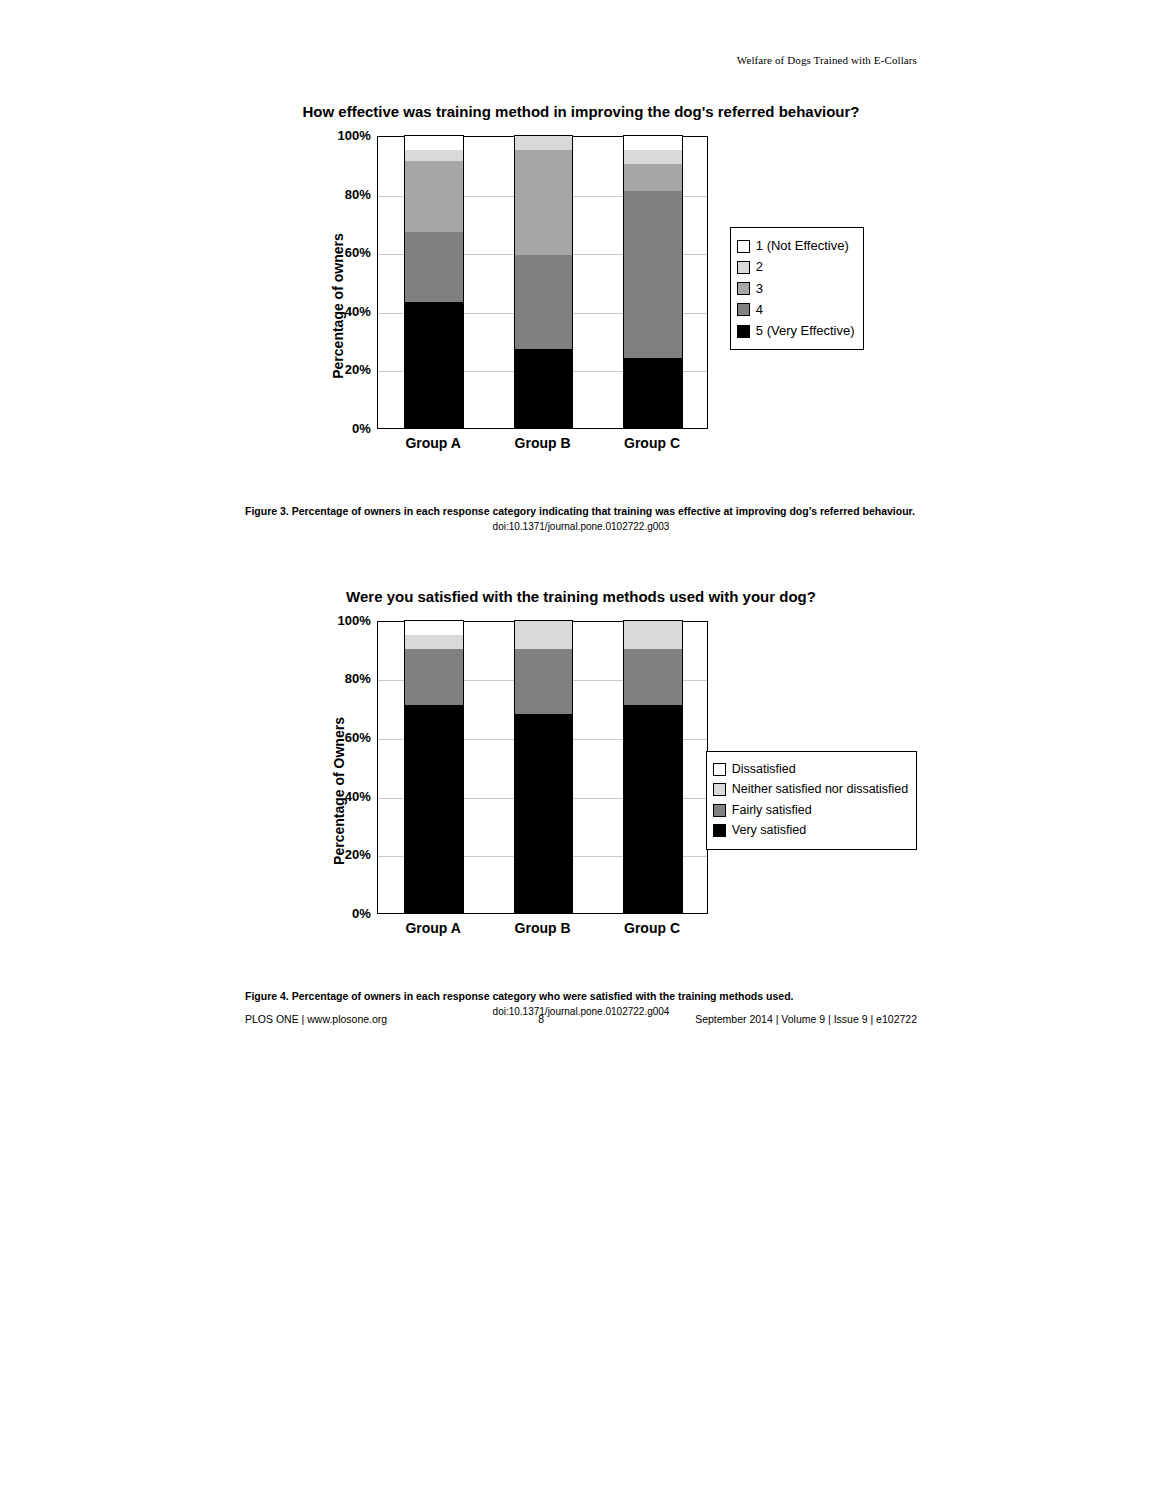Welfare of Dogs Trained with E-Collars
How effective was training method in improving the dog's referred behaviour?
Percentage of owners
100% 80% 60% 40% 20% 0%
Group A Group B Group C
1 (Not Effective)
2
3
4
5 (Very Effective)
Figure 3. Percentage of owners in each response category indicating that training was effective at improving dog’s referred behaviour.
doi:10.1371/journal.pone.0102722.g003
Were you satisfied with the training methods used with your dog?
Percentage of Owners
100% 80% 60% 40% 20% 0%
Group A Group B Group C
Dissatisfied
Neither satisfied nor dissatisfied
Fairly satisfied
Very satisfied
Figure 4. Percentage of owners in each response category who were satisfied with the training methods used.
doi:10.1371/journal.pone.0102722.g004
PLOS ONE | www.plosone.org
8
September 2014 | Volume 9 | Issue 9 | e102722